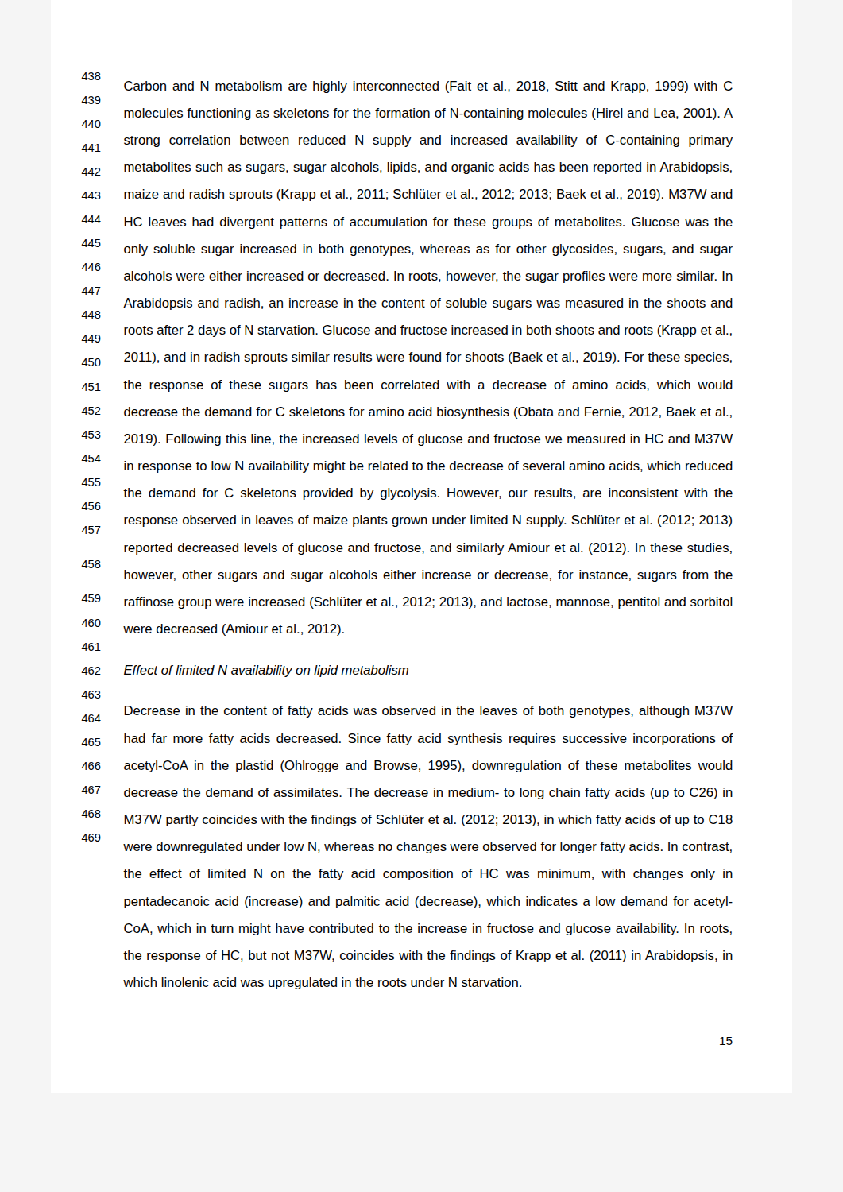438
439
440
441
442
443
444
445
446
447
448
449
450
451
452
453
454
455
456
457
458
459
460
461
462
463
464
465
466
467
468
469
Carbon and N metabolism are highly interconnected (Fait et al., 2018, Stitt and Krapp, 1999) with C molecules functioning as skeletons for the formation of N-containing molecules (Hirel and Lea, 2001). A strong correlation between reduced N supply and increased availability of C-containing primary metabolites such as sugars, sugar alcohols, lipids, and organic acids has been reported in Arabidopsis, maize and radish sprouts (Krapp et al., 2011; Schlüter et al., 2012; 2013; Baek et al., 2019). M37W and HC leaves had divergent patterns of accumulation for these groups of metabolites. Glucose was the only soluble sugar increased in both genotypes, whereas as for other glycosides, sugars, and sugar alcohols were either increased or decreased. In roots, however, the sugar profiles were more similar. In Arabidopsis and radish, an increase in the content of soluble sugars was measured in the shoots and roots after 2 days of N starvation. Glucose and fructose increased in both shoots and roots (Krapp et al., 2011), and in radish sprouts similar results were found for shoots (Baek et al., 2019). For these species, the response of these sugars has been correlated with a decrease of amino acids, which would decrease the demand for C skeletons for amino acid biosynthesis (Obata and Fernie, 2012, Baek et al., 2019). Following this line, the increased levels of glucose and fructose we measured in HC and M37W in response to low N availability might be related to the decrease of several amino acids, which reduced the demand for C skeletons provided by glycolysis. However, our results, are inconsistent with the response observed in leaves of maize plants grown under limited N supply. Schlüter et al. (2012; 2013) reported decreased levels of glucose and fructose, and similarly Amiour et al. (2012). In these studies, however, other sugars and sugar alcohols either increase or decrease, for instance, sugars from the raffinose group were increased (Schlüter et al., 2012; 2013), and lactose, mannose, pentitol and sorbitol were decreased (Amiour et al., 2012).
Effect of limited N availability on lipid metabolism
Decrease in the content of fatty acids was observed in the leaves of both genotypes, although M37W had far more fatty acids decreased. Since fatty acid synthesis requires successive incorporations of acetyl-CoA in the plastid (Ohlrogge and Browse, 1995), downregulation of these metabolites would decrease the demand of assimilates. The decrease in medium- to long chain fatty acids (up to C26) in M37W partly coincides with the findings of Schlüter et al. (2012; 2013), in which fatty acids of up to C18 were downregulated under low N, whereas no changes were observed for longer fatty acids. In contrast, the effect of limited N on the fatty acid composition of HC was minimum, with changes only in pentadecanoic acid (increase) and palmitic acid (decrease), which indicates a low demand for acetyl-CoA, which in turn might have contributed to the increase in fructose and glucose availability. In roots, the response of HC, but not M37W, coincides with the findings of Krapp et al. (2011) in Arabidopsis, in which linolenic acid was upregulated in the roots under N starvation.
15